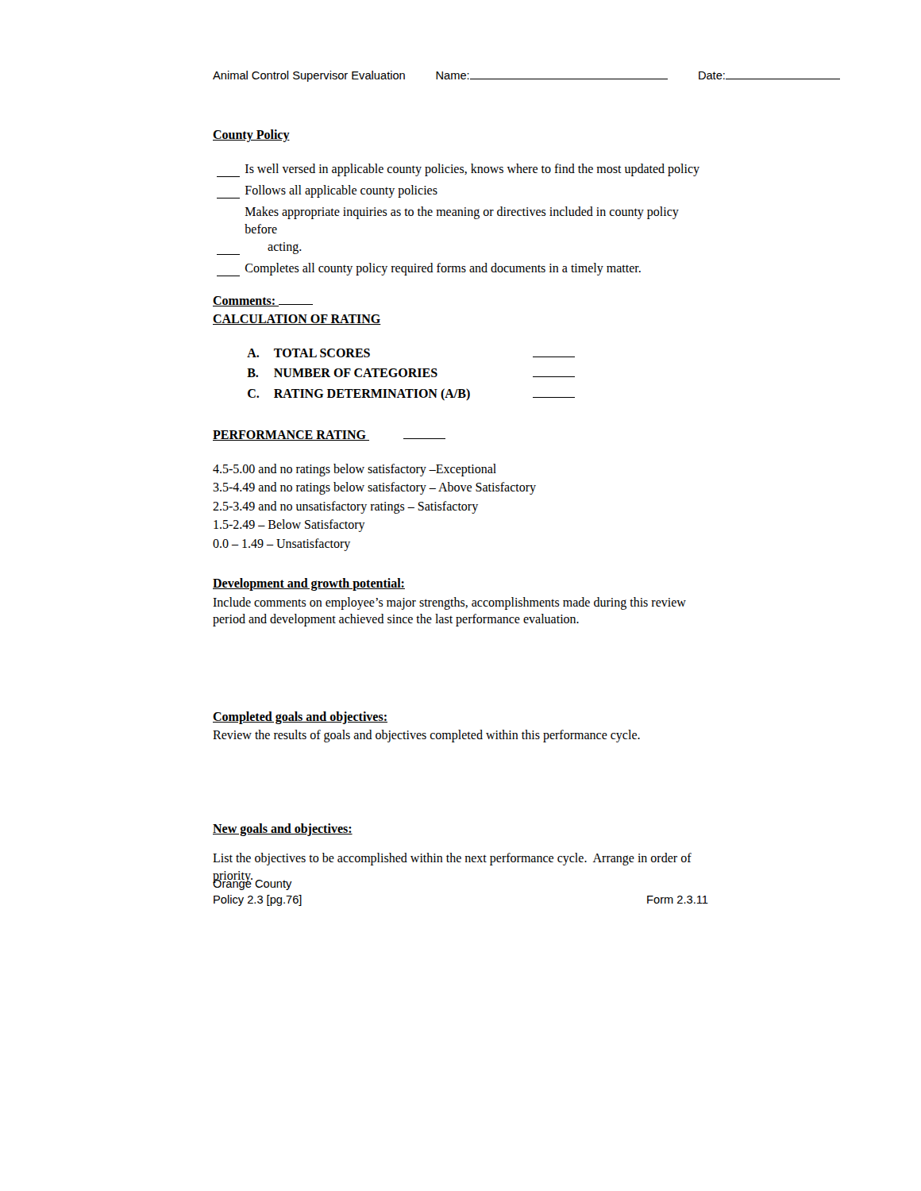Animal Control Supervisor Evaluation Name: Date:
County Policy
Is well versed in applicable county policies, knows where to find the most updated policy
Follows all applicable county policies
Makes appropriate inquiries as to the meaning or directives included in county policy before acting.
Completes all county policy required forms and documents in a timely matter.
Comments:
CALCULATION OF RATING
| A. | TOTAL SCORES | |
| B. | NUMBER OF CATEGORIES | |
| C. | RATING DETERMINATION (A/B) | |
PERFORMANCE RATING
4.5-5.00 and no ratings below satisfactory –Exceptional
3.5-4.49 and no ratings below satisfactory – Above Satisfactory
2.5-3.49 and no unsatisfactory ratings – Satisfactory
1.5-2.49 – Below Satisfactory
0.0 – 1.49 – Unsatisfactory
Development and growth potential:
Include comments on employee’s major strengths, accomplishments made during this review period and development achieved since the last performance evaluation.
Completed goals and objectives:
Review the results of goals and objectives completed within this performance cycle.
New goals and objectives:
List the objectives to be accomplished within the next performance cycle. Arrange in order of priority.
Orange County
Policy 2.3 [pg.76] Form 2.3.11